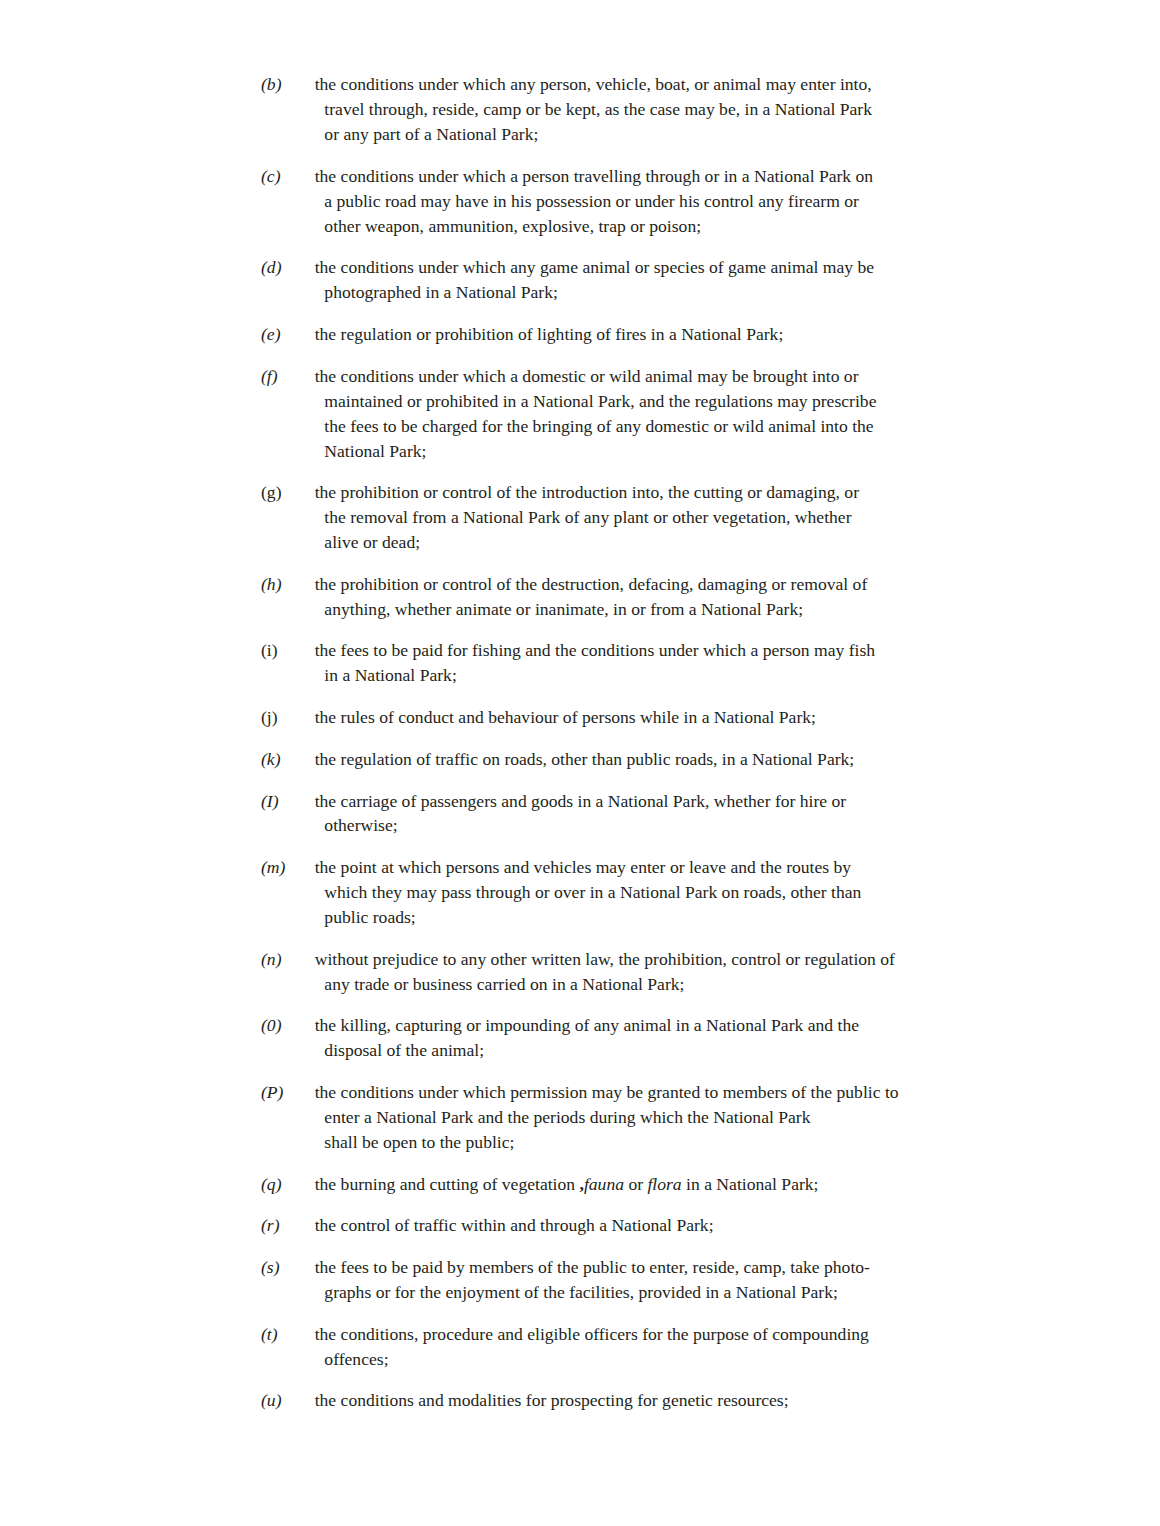(b) the conditions under which any person, vehicle, boat, or animal may enter into, travel through, reside, camp or be kept, as the case may be, in a National Park or any part of a National Park;
(c) the conditions under which a person travelling through or in a National Park on a public road may have in his possession or under his control any firearm or other weapon, ammunition, explosive, trap or poison;
(d) the conditions under which any game animal or species of game animal may be photographed in a National Park;
(e) the regulation or prohibition of lighting of fires in a National Park;
(f) the conditions under which a domestic or wild animal may be brought into or maintained or prohibited in a National Park, and the regulations may prescribe the fees to be charged for the bringing of any domestic or wild animal into the National Park;
(g) the prohibition or control of the introduction into, the cutting or damaging, or the removal from a National Park of any plant or other vegetation, whether alive or dead;
(h) the prohibition or control of the destruction, defacing, damaging or removal of anything, whether animate or inanimate, in or from a National Park;
(i) the fees to be paid for fishing and the conditions under which a person may fish in a National Park;
(j) the rules of conduct and behaviour of persons while in a National Park;
(k) the regulation of traffic on roads, other than public roads, in a National Park;
(I) the carriage of passengers and goods in a National Park, whether for hire or otherwise;
(m) the point at which persons and vehicles may enter or leave and the routes by which they may pass through or over in a National Park on roads, other than public roads;
(n) without prejudice to any other written law, the prohibition, control or regulation of any trade or business carried on in a National Park;
(0) the killing, capturing or impounding of any animal in a National Park and the disposal of the animal;
(P) the conditions under which permission may be granted to members of the public to enter a National Park and the periods during which the National Park shall be open to the public;
(q) the burning and cutting of vegetation , fauna or flora in a National Park;
(r) the control of traffic within and through a National Park;
(s) the fees to be paid by members of the public to enter, reside, camp, take photo- graphs or for the enjoyment of the facilities, provided in a National Park;
(t) the conditions, procedure and eligible officers for the purpose of compounding offences;
(u) the conditions and modalities for prospecting for genetic resources;